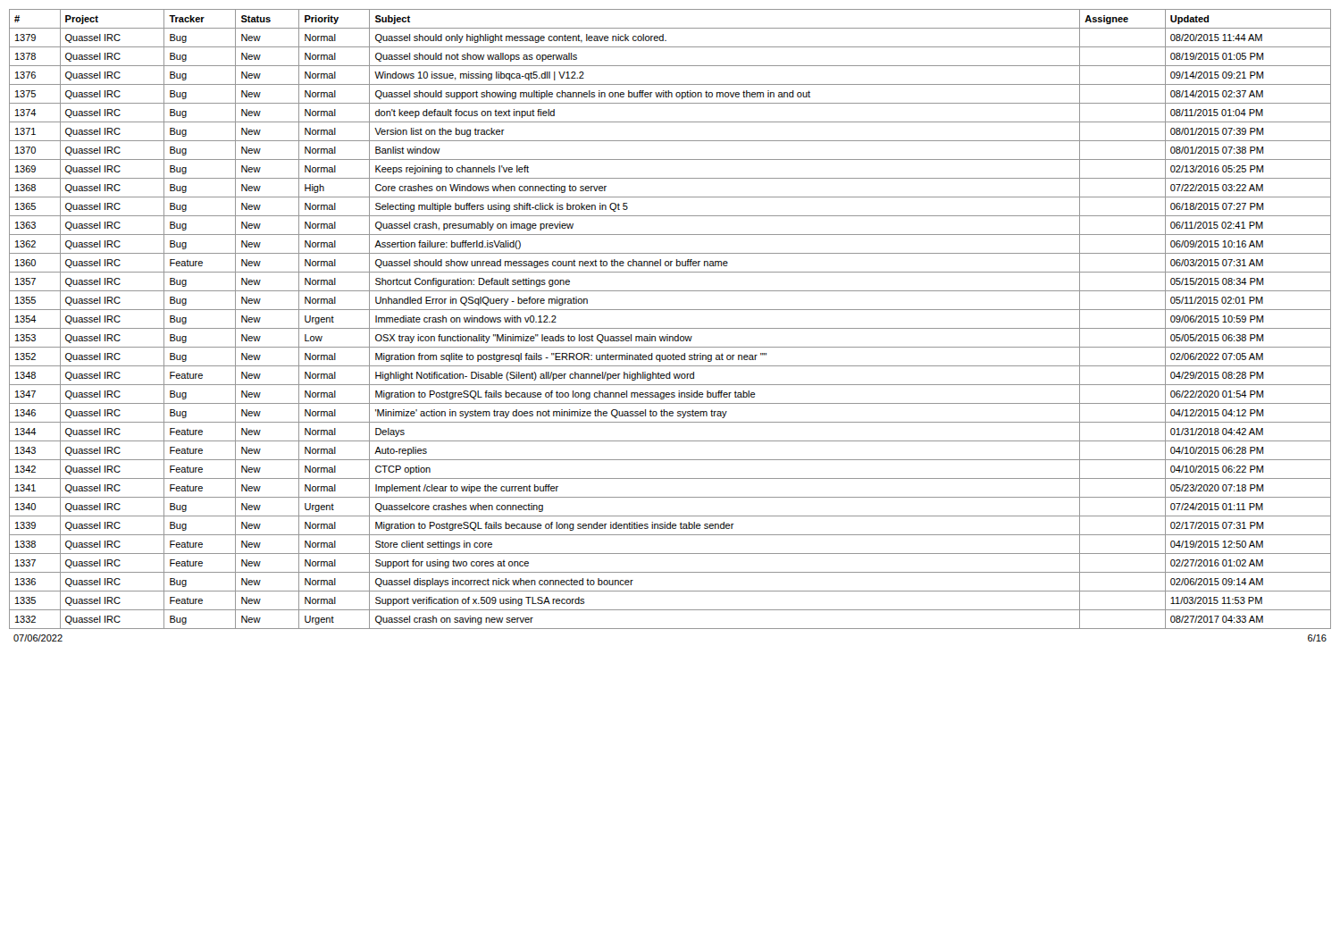| # | Project | Tracker | Status | Priority | Subject | Assignee | Updated |
| --- | --- | --- | --- | --- | --- | --- | --- |
| 1379 | Quassel IRC | Bug | New | Normal | Quassel should only highlight message content, leave nick colored. | | 08/20/2015 11:44 AM |
| 1378 | Quassel IRC | Bug | New | Normal | Quassel should not show wallops as operwalls | | 08/19/2015 01:05 PM |
| 1376 | Quassel IRC | Bug | New | Normal | Windows 10 issue, missing libqca-qt5.dll / V12.2 | | 09/14/2015 09:21 PM |
| 1375 | Quassel IRC | Bug | New | Normal | Quassel should support showing multiple channels in one buffer with option to move them in and out | | 08/14/2015 02:37 AM |
| 1374 | Quassel IRC | Bug | New | Normal | don't keep default focus on text input field | | 08/11/2015 01:04 PM |
| 1371 | Quassel IRC | Bug | New | Normal | Version list on the bug tracker | | 08/01/2015 07:39 PM |
| 1370 | Quassel IRC | Bug | New | Normal | Banlist window | | 08/01/2015 07:38 PM |
| 1369 | Quassel IRC | Bug | New | Normal | Keeps rejoining to channels I've left | | 02/13/2016 05:25 PM |
| 1368 | Quassel IRC | Bug | New | High | Core crashes on Windows when connecting to server | | 07/22/2015 03:22 AM |
| 1365 | Quassel IRC | Bug | New | Normal | Selecting multiple buffers using shift-click is broken in Qt 5 | | 06/18/2015 07:27 PM |
| 1363 | Quassel IRC | Bug | New | Normal | Quassel crash, presumably on image preview | | 06/11/2015 02:41 PM |
| 1362 | Quassel IRC | Bug | New | Normal | Assertion failure: bufferId.isValid() | | 06/09/2015 10:16 AM |
| 1360 | Quassel IRC | Feature | New | Normal | Quassel should show unread messages count next to the channel or buffer name | | 06/03/2015 07:31 AM |
| 1357 | Quassel IRC | Bug | New | Normal | Shortcut Configuration: Default settings gone | | 05/15/2015 08:34 PM |
| 1355 | Quassel IRC | Bug | New | Normal | Unhandled Error in QSqlQuery - before migration | | 05/11/2015 02:01 PM |
| 1354 | Quassel IRC | Bug | New | Urgent | Immediate crash on windows with v0.12.2 | | 09/06/2015 10:59 PM |
| 1353 | Quassel IRC | Bug | New | Low | OSX tray icon functionality "Minimize" leads to lost Quassel main window | | 05/05/2015 06:38 PM |
| 1352 | Quassel IRC | Bug | New | Normal | Migration from sqlite to postgresql fails - "ERROR: unterminated quoted string at or near "" | | 02/06/2022 07:05 AM |
| 1348 | Quassel IRC | Feature | New | Normal | Highlight Notification- Disable (Silent) all/per channel/per highlighted word | | 04/29/2015 08:28 PM |
| 1347 | Quassel IRC | Bug | New | Normal | Migration to PostgreSQL fails because of too long channel messages inside buffer table | | 06/22/2020 01:54 PM |
| 1346 | Quassel IRC | Bug | New | Normal | 'Minimize' action in system tray does not minimize the Quassel to the system tray | | 04/12/2015 04:12 PM |
| 1344 | Quassel IRC | Feature | New | Normal | Delays | | 01/31/2018 04:42 AM |
| 1343 | Quassel IRC | Feature | New | Normal | Auto-replies | | 04/10/2015 06:28 PM |
| 1342 | Quassel IRC | Feature | New | Normal | CTCP option | | 04/10/2015 06:22 PM |
| 1341 | Quassel IRC | Feature | New | Normal | Implement /clear to wipe the current buffer | | 05/23/2020 07:18 PM |
| 1340 | Quassel IRC | Bug | New | Urgent | Quasselcore crashes when connecting | | 07/24/2015 01:11 PM |
| 1339 | Quassel IRC | Bug | New | Normal | Migration to PostgreSQL fails because of long sender identities inside table sender | | 02/17/2015 07:31 PM |
| 1338 | Quassel IRC | Feature | New | Normal | Store client settings in core | | 04/19/2015 12:50 AM |
| 1337 | Quassel IRC | Feature | New | Normal | Support for using two cores at once | | 02/27/2016 01:02 AM |
| 1336 | Quassel IRC | Bug | New | Normal | Quassel displays incorrect nick when connected to bouncer | | 02/06/2015 09:14 AM |
| 1335 | Quassel IRC | Feature | New | Normal | Support verification of x.509 using TLSA records | | 11/03/2015 11:53 PM |
| 1332 | Quassel IRC | Bug | New | Urgent | Quassel crash on saving new server | | 08/27/2017 04:33 AM |
| 07/06/2022 | 6/16 |